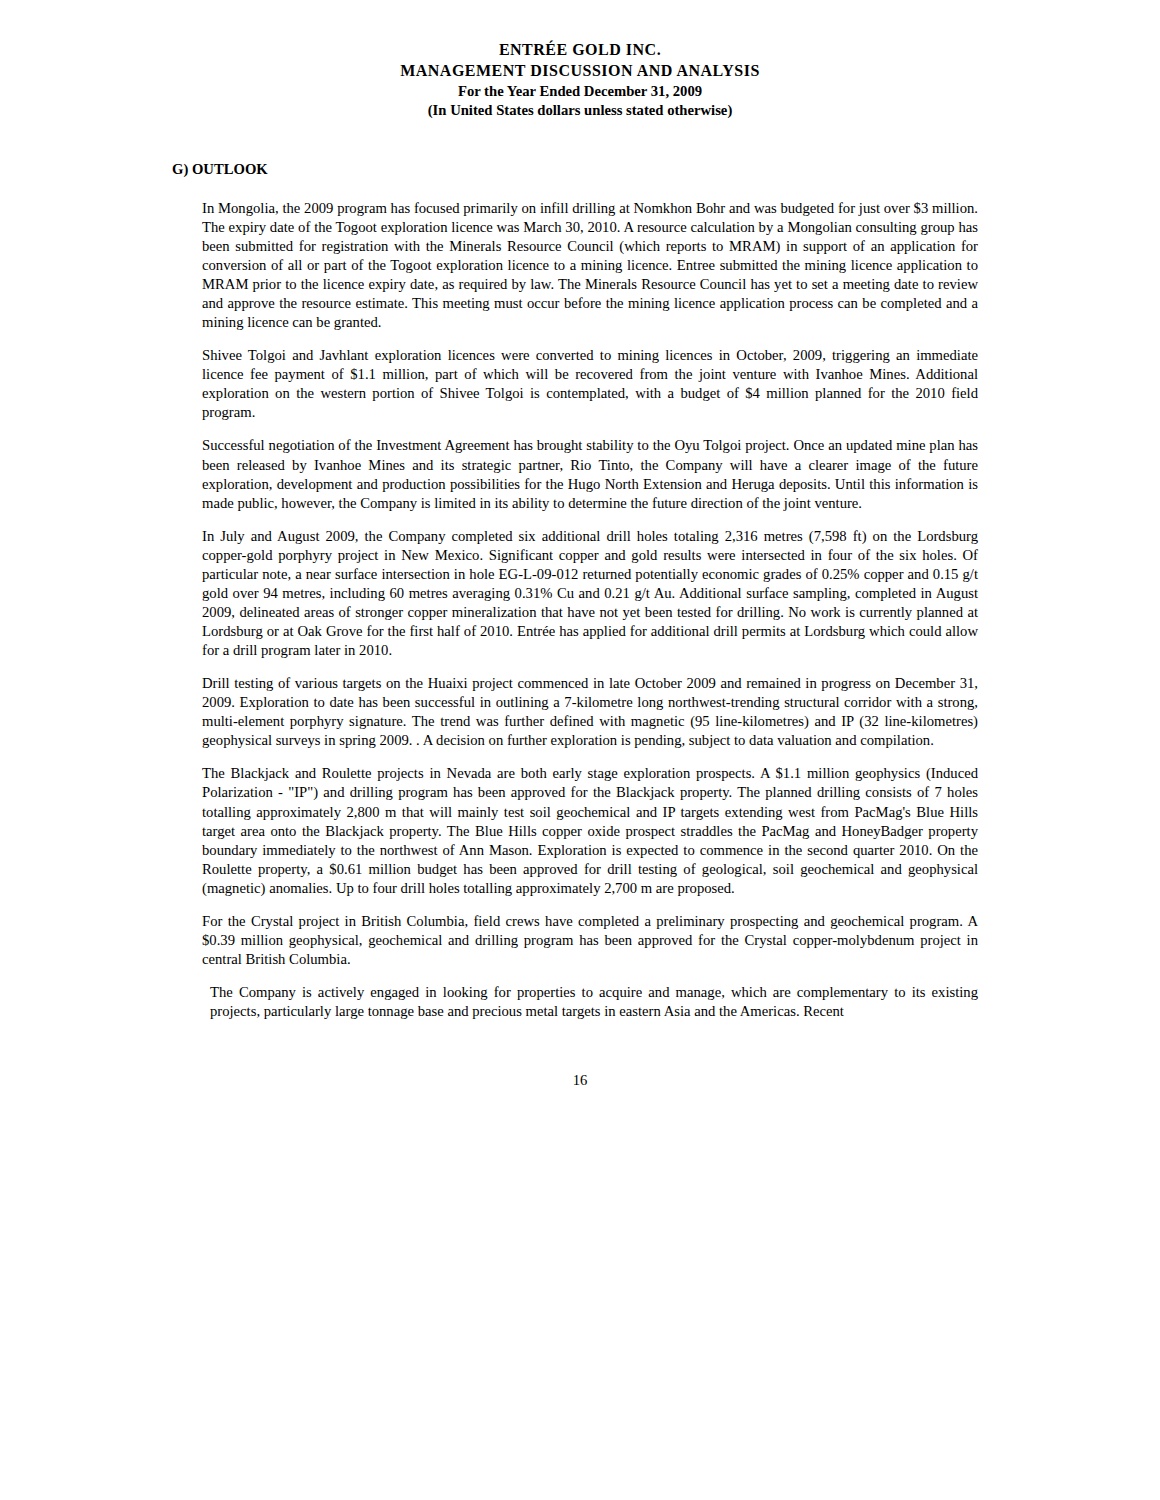ENTRÉE GOLD INC.
MANAGEMENT DISCUSSION AND ANALYSIS
For the Year Ended December 31, 2009
(In United States dollars unless stated otherwise)
G) OUTLOOK
In Mongolia, the 2009 program has focused primarily on infill drilling at Nomkhon Bohr and was budgeted for just over $3 million. The expiry date of the Togoot exploration licence was March 30, 2010. A resource calculation by a Mongolian consulting group has been submitted for registration with the Minerals Resource Council (which reports to MRAM) in support of an application for conversion of all or part of the Togoot exploration licence to a mining licence. Entree submitted the mining licence application to MRAM prior to the licence expiry date, as required by law. The Minerals Resource Council has yet to set a meeting date to review and approve the resource estimate. This meeting must occur before the mining licence application process can be completed and a mining licence can be granted.
Shivee Tolgoi and Javhlant exploration licences were converted to mining licences in October, 2009, triggering an immediate licence fee payment of $1.1 million, part of which will be recovered from the joint venture with Ivanhoe Mines. Additional exploration on the western portion of Shivee Tolgoi is contemplated, with a budget of $4 million planned for the 2010 field program.
Successful negotiation of the Investment Agreement has brought stability to the Oyu Tolgoi project. Once an updated mine plan has been released by Ivanhoe Mines and its strategic partner, Rio Tinto, the Company will have a clearer image of the future exploration, development and production possibilities for the Hugo North Extension and Heruga deposits. Until this information is made public, however, the Company is limited in its ability to determine the future direction of the joint venture.
In July and August 2009, the Company completed six additional drill holes totaling 2,316 metres (7,598 ft) on the Lordsburg copper-gold porphyry project in New Mexico. Significant copper and gold results were intersected in four of the six holes. Of particular note, a near surface intersection in hole EG-L-09-012 returned potentially economic grades of 0.25% copper and 0.15 g/t gold over 94 metres, including 60 metres averaging 0.31% Cu and 0.21 g/t Au. Additional surface sampling, completed in August 2009, delineated areas of stronger copper mineralization that have not yet been tested for drilling. No work is currently planned at Lordsburg or at Oak Grove for the first half of 2010. Entrée has applied for additional drill permits at Lordsburg which could allow for a drill program later in 2010.
Drill testing of various targets on the Huaixi project commenced in late October 2009 and remained in progress on December 31, 2009. Exploration to date has been successful in outlining a 7-kilometre long northwest-trending structural corridor with a strong, multi-element porphyry signature. The trend was further defined with magnetic (95 line-kilometres) and IP (32 line-kilometres) geophysical surveys in spring 2009. . A decision on further exploration is pending, subject to data valuation and compilation.
The Blackjack and Roulette projects in Nevada are both early stage exploration prospects. A $1.1 million geophysics (Induced Polarization - "IP") and drilling program has been approved for the Blackjack property. The planned drilling consists of 7 holes totalling approximately 2,800 m that will mainly test soil geochemical and IP targets extending west from PacMag's Blue Hills target area onto the Blackjack property. The Blue Hills copper oxide prospect straddles the PacMag and HoneyBadger property boundary immediately to the northwest of Ann Mason. Exploration is expected to commence in the second quarter 2010. On the Roulette property, a $0.61 million budget has been approved for drill testing of geological, soil geochemical and geophysical (magnetic) anomalies. Up to four drill holes totalling approximately 2,700 m are proposed.
For the Crystal project in British Columbia, field crews have completed a preliminary prospecting and geochemical program. A $0.39 million geophysical, geochemical and drilling program has been approved for the Crystal copper-molybdenum project in central British Columbia.
The Company is actively engaged in looking for properties to acquire and manage, which are complementary to its existing projects, particularly large tonnage base and precious metal targets in eastern Asia and the Americas. Recent
16